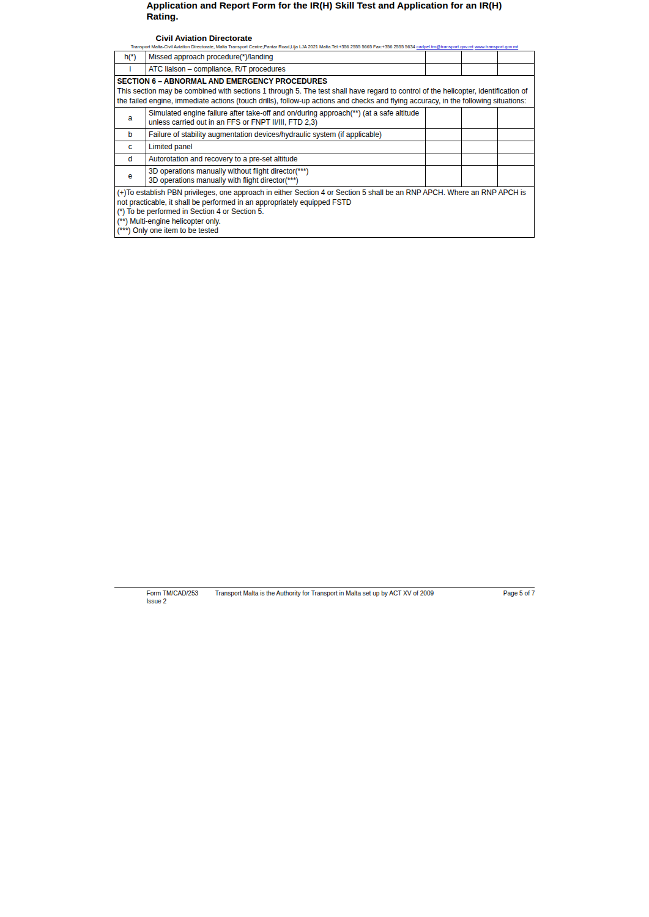Application and Report Form for the IR(H) Skill Test and Application for an IR(H) Rating.
Civil Aviation Directorate
Transport Malta-Civil Aviation Directorate, Malta Transport Centre,Pantar Road,Lija LJA 2021 Malta.Tel:+356 2555 5665 Fax:+356 2555 5634 cadpel.tm@transport.gov.mt www.transport.gov.mt
| h(*) | Missed approach procedure(*)/landing | | | |
| i | ATC liaison – compliance, R/T procedures | | | |
| SECTION 6 – ABNORMAL AND EMERGENCY PROCEDURES This section may be combined with sections 1 through 5. The test shall have regard to control of the helicopter, identification of the failed engine, immediate actions (touch drills), follow-up actions and checks and flying accuracy, in the following situations: |
| a | Simulated engine failure after take-off and on/during approach(**) (at a safe altitude unless carried out in an FFS or FNPT II/III, FTD 2,3) | | | |
| b | Failure of stability augmentation devices/hydraulic system (if applicable) | | | |
| c | Limited panel | | | |
| d | Autorotation and recovery to a pre-set altitude | | | |
| e | 3D operations manually without flight director(***) 3D operations manually with flight director(***) | | | |
| (+)To establish PBN privileges, one approach in either Section 4 or Section 5 shall be an RNP APCH. Where an RNP APCH is not practicable, it shall be performed in an appropriately equipped FSTD (*) To be performed in Section 4 or Section 5. (**) Multi-engine helicopter only. (***) Only one item to be tested |
| Form TM/CAD/253 Issue 2 | Transport Malta is the Authority for Transport in Malta set up by ACT XV of 2009 | Page 5 of 7 |